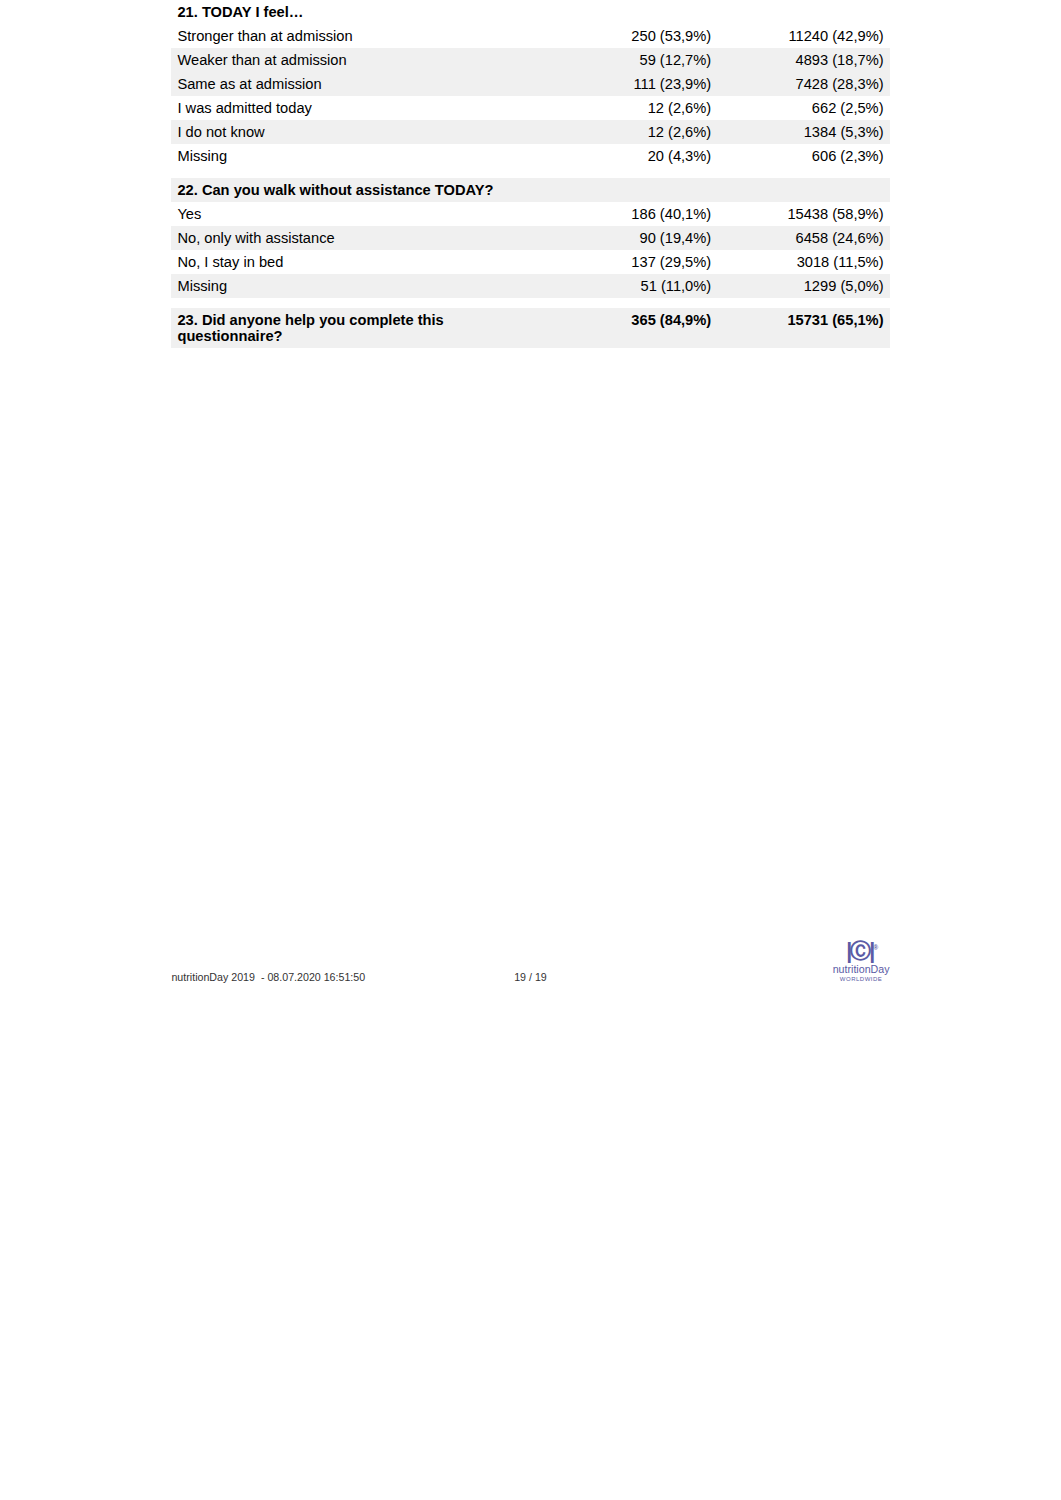| 21. TODAY I feel… | | |
| Stronger than at admission | 250 (53,9%) | 11240 (42,9%) |
| Weaker than at admission | 59 (12,7%) | 4893 (18,7%) |
| Same as at admission | 111 (23,9%) | 7428 (28,3%) |
| I was admitted today | 12 (2,6%) | 662 (2,5%) |
| I do not know | 12 (2,6%) | 1384 (5,3%) |
| Missing | 20 (4,3%) | 606 (2,3%) |
| 22. Can you walk without assistance TODAY? | | |
| Yes | 186 (40,1%) | 15438 (58,9%) |
| No, only with assistance | 90 (19,4%) | 6458 (24,6%) |
| No, I stay in bed | 137 (29,5%) | 3018 (11,5%) |
| Missing | 51 (11,0%) | 1299 (5,0%) |
| 23. Did anyone help you complete this questionnaire? | 365 (84,9%) | 15731 (65,1%) |
| nutritionDay 2019 - 08.07.2020 16:51:50 | 19 / 19 | /Ⓒ/ ® nutritionDay WORLDWIDE |